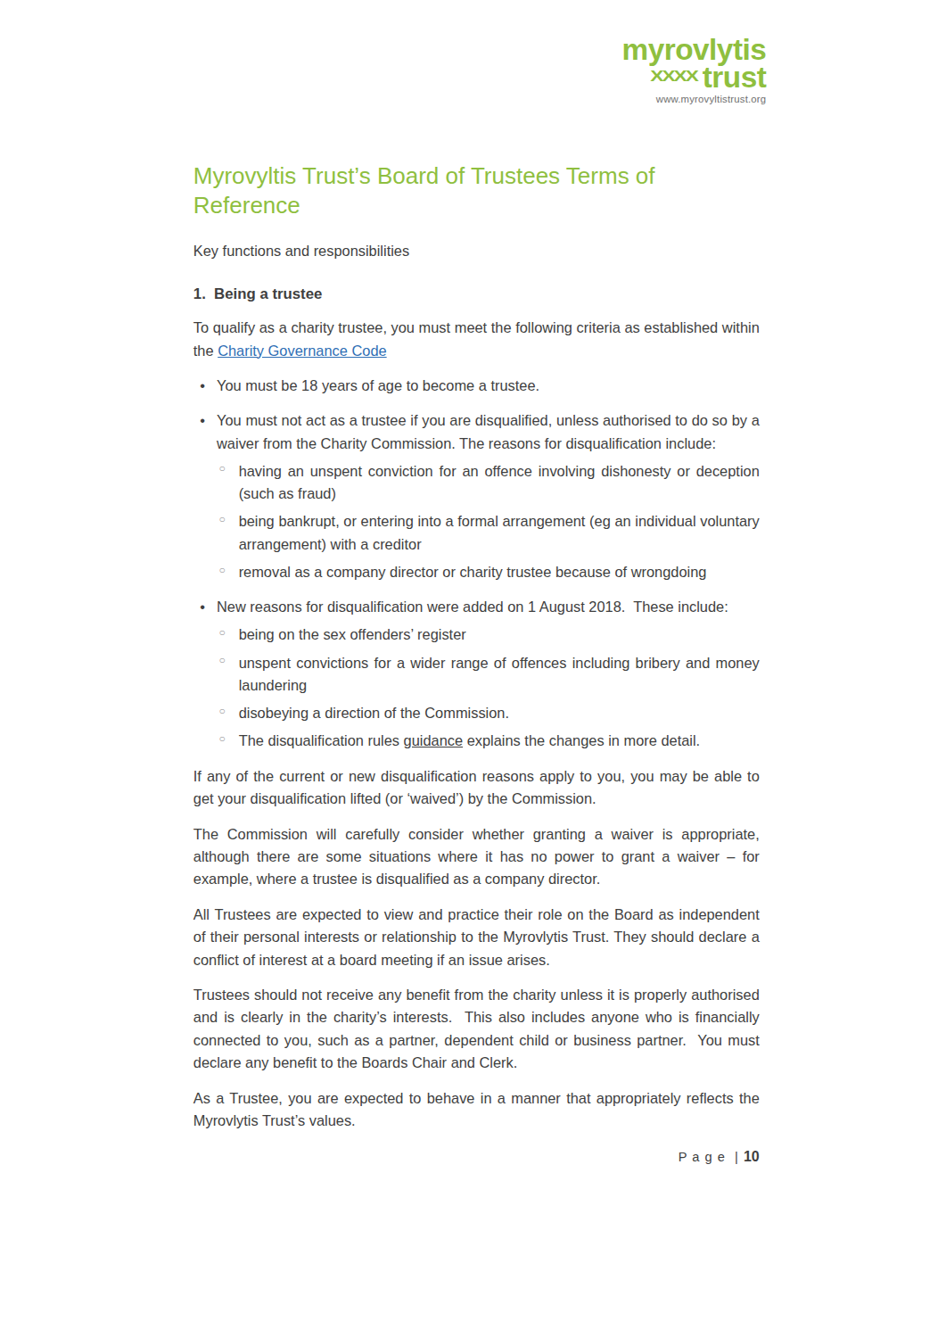myrovlytis
XXXX trust
www.myrovyltistrust.org
Myrovyltis Trust’s Board of Trustees Terms of Reference
Key functions and responsibilities
1. Being a trustee
To qualify as a charity trustee, you must meet the following criteria as established within the Charity Governance Code
You must be 18 years of age to become a trustee.
You must not act as a trustee if you are disqualified, unless authorised to do so by a waiver from the Charity Commission. The reasons for disqualification include:
having an unspent conviction for an offence involving dishonesty or deception (such as fraud)
being bankrupt, or entering into a formal arrangement (eg an individual voluntary arrangement) with a creditor
removal as a company director or charity trustee because of wrongdoing
New reasons for disqualification were added on 1 August 2018. These include:
being on the sex offenders’ register
unspent convictions for a wider range of offences including bribery and money laundering
disobeying a direction of the Commission.
The disqualification rules guidance explains the changes in more detail.
If any of the current or new disqualification reasons apply to you, you may be able to get your disqualification lifted (or ‘waived’) by the Commission.
The Commission will carefully consider whether granting a waiver is appropriate, although there are some situations where it has no power to grant a waiver – for example, where a trustee is disqualified as a company director.
All Trustees are expected to view and practice their role on the Board as independent of their personal interests or relationship to the Myrovlytis Trust. They should declare a conflict of interest at a board meeting if an issue arises.
Trustees should not receive any benefit from the charity unless it is properly authorised and is clearly in the charity’s interests. This also includes anyone who is financially connected to you, such as a partner, dependent child or business partner. You must declare any benefit to the Boards Chair and Clerk.
As a Trustee, you are expected to behave in a manner that appropriately reflects the Myrovlytis Trust’s values.
P a g e | 10